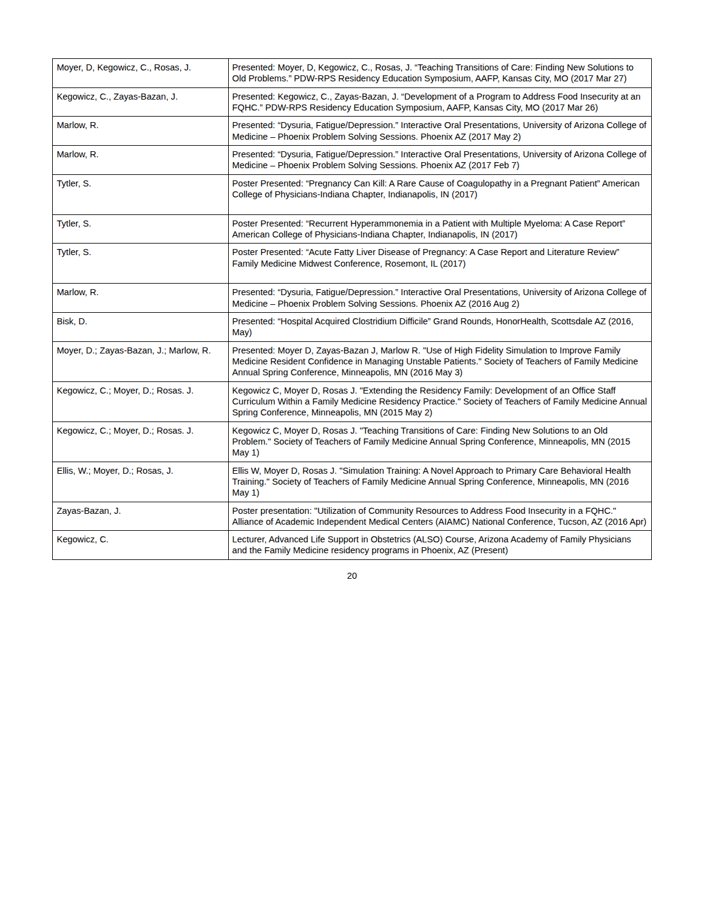| Moyer, D, Kegowicz, C., Rosas, J. | Presented: Moyer, D, Kegowicz, C., Rosas, J. “Teaching Transitions of Care: Finding New Solutions to Old Problems.” PDW-RPS Residency Education Symposium, AAFP, Kansas City, MO (2017 Mar 27) |
| Kegowicz, C., Zayas-Bazan, J. | Presented: Kegowicz, C., Zayas-Bazan, J. “Development of a Program to Address Food Insecurity at an FQHC.” PDW-RPS Residency Education Symposium, AAFP, Kansas City, MO (2017 Mar 26) |
| Marlow, R. | Presented: “Dysuria, Fatigue/Depression.” Interactive Oral Presentations, University of Arizona College of Medicine – Phoenix Problem Solving Sessions. Phoenix AZ (2017 May 2) |
| Marlow, R. | Presented: “Dysuria, Fatigue/Depression.” Interactive Oral Presentations, University of Arizona College of Medicine – Phoenix Problem Solving Sessions. Phoenix AZ (2017 Feb 7) |
| Tytler, S. | Poster Presented: “Pregnancy Can Kill: A Rare Cause of Coagulopathy in a Pregnant Patient” American College of Physicians-Indiana Chapter, Indianapolis, IN (2017) |
| Tytler, S. | Poster Presented: “Recurrent Hyperammonemia in a Patient with Multiple Myeloma: A Case Report” American College of Physicians-Indiana Chapter, Indianapolis, IN (2017) |
| Tytler, S. | Poster Presented: “Acute Fatty Liver Disease of Pregnancy: A Case Report and Literature Review” Family Medicine Midwest Conference, Rosemont, IL (2017) |
| Marlow, R. | Presented: “Dysuria, Fatigue/Depression.” Interactive Oral Presentations, University of Arizona College of Medicine – Phoenix Problem Solving Sessions. Phoenix AZ (2016 Aug 2) |
| Bisk, D. | Presented: “Hospital Acquired Clostridium Difficile” Grand Rounds, HonorHealth, Scottsdale AZ (2016, May) |
| Moyer, D.; Zayas-Bazan, J.; Marlow, R. | Presented: Moyer D, Zayas-Bazan J, Marlow R. "Use of High Fidelity Simulation to Improve Family Medicine Resident Confidence in Managing Unstable Patients." Society of Teachers of Family Medicine Annual Spring Conference, Minneapolis, MN (2016 May 3) |
| Kegowicz, C.; Moyer, D.; Rosas. J. | Kegowicz C, Moyer D, Rosas J. "Extending the Residency Family: Development of an Office Staff Curriculum Within a Family Medicine Residency Practice." Society of Teachers of Family Medicine Annual Spring Conference, Minneapolis, MN (2015 May 2) |
| Kegowicz, C.; Moyer, D.; Rosas. J. | Kegowicz C, Moyer D, Rosas J. "Teaching Transitions of Care: Finding New Solutions to an Old Problem." Society of Teachers of Family Medicine Annual Spring Conference, Minneapolis, MN (2015 May 1) |
| Ellis, W.; Moyer, D.; Rosas, J. | Ellis W, Moyer D, Rosas J. "Simulation Training: A Novel Approach to Primary Care Behavioral Health Training." Society of Teachers of Family Medicine Annual Spring Conference, Minneapolis, MN (2016 May 1) |
| Zayas-Bazan, J. | Poster presentation: "Utilization of Community Resources to Address Food Insecurity in a FQHC." Alliance of Academic Independent Medical Centers (AIAMC) National Conference, Tucson, AZ (2016 Apr) |
| Kegowicz, C. | Lecturer, Advanced Life Support in Obstetrics (ALSO) Course, Arizona Academy of Family Physicians and the Family Medicine residency programs in Phoenix, AZ (Present) |
20